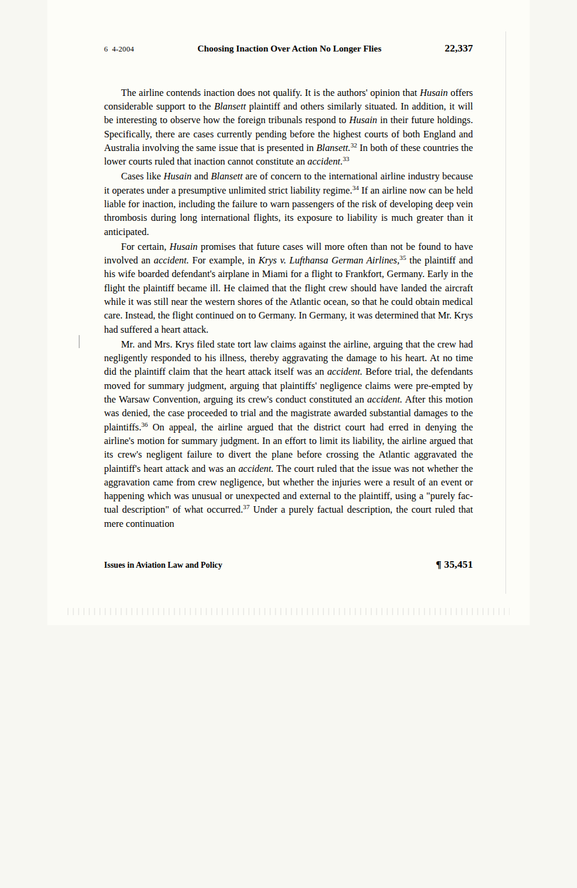6 4-2004
Choosing Inaction Over Action No Longer Flies
22,337
The airline contends inaction does not qualify. It is the authors' opinion that Husain offers considerable support to the Blansett plaintiff and others similarly situated. In addition, it will be interesting to observe how the foreign tribunals respond to Husain in their future holdings. Specifically, there are cases currently pending before the highest courts of both England and Australia involving the same issue that is presented in Blansett.32 In both of these countries the lower courts ruled that inaction cannot constitute an accident.33
Cases like Husain and Blansett are of concern to the international airline industry because it operates under a presumptive unlimited strict liability regime.34 If an airline now can be held liable for inaction, including the failure to warn passengers of the risk of developing deep vein thrombosis during long international flights, its exposure to liability is much greater than it anticipated.
For certain, Husain promises that future cases will more often than not be found to have involved an accident. For example, in Krys v. Lufthansa German Airlines,35 the plaintiff and his wife boarded defendant's airplane in Miami for a flight to Frankfort, Germany. Early in the flight the plaintiff became ill. He claimed that the flight crew should have landed the aircraft while it was still near the western shores of the Atlantic ocean, so that he could obtain medical care. Instead, the flight continued on to Germany. In Germany, it was determined that Mr. Krys had suffered a heart attack.
Mr. and Mrs. Krys filed state tort law claims against the airline, arguing that the crew had negligently responded to his illness, thereby aggravating the damage to his heart. At no time did the plaintiff claim that the heart attack itself was an accident. Before trial, the defendants moved for summary judgment, arguing that plaintiffs' negligence claims were pre-empted by the Warsaw Convention, arguing its crew's conduct constituted an accident. After this motion was denied, the case proceeded to trial and the magistrate awarded substantial damages to the plaintiffs.36 On appeal, the airline argued that the district court had erred in denying the airline's motion for summary judgment. In an effort to limit its liability, the airline argued that its crew's negligent failure to divert the plane before crossing the Atlantic aggravated the plaintiff's heart attack and was an accident. The court ruled that the issue was not whether the aggravation came from crew negligence, but whether the injuries were a result of an event or happening which was unusual or unexpected and external to the plaintiff, using a "purely factual description" of what occurred.37 Under a purely factual description, the court ruled that mere continuation
Issues in Aviation Law and Policy
¶ 35,451